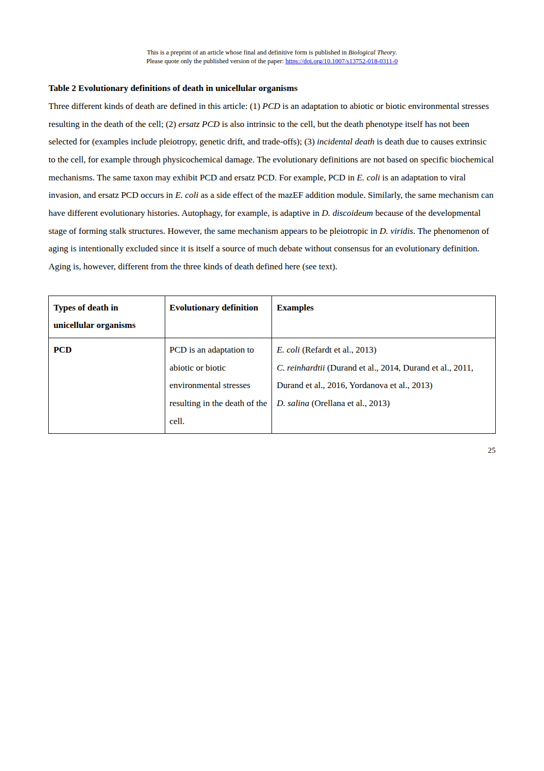This is a preprint of an article whose final and definitive form is published in Biological Theory.
Please quote only the published version of the paper: https://doi.org/10.1007/s13752-018-0311-0
Table 2 Evolutionary definitions of death in unicellular organisms
Three different kinds of death are defined in this article: (1) PCD is an adaptation to abiotic or biotic environmental stresses resulting in the death of the cell; (2) ersatz PCD is also intrinsic to the cell, but the death phenotype itself has not been selected for (examples include pleiotropy, genetic drift, and trade-offs); (3) incidental death is death due to causes extrinsic to the cell, for example through physicochemical damage. The evolutionary definitions are not based on specific biochemical mechanisms. The same taxon may exhibit PCD and ersatz PCD. For example, PCD in E. coli is an adaptation to viral invasion, and ersatz PCD occurs in E. coli as a side effect of the mazEF addition module. Similarly, the same mechanism can have different evolutionary histories. Autophagy, for example, is adaptive in D. discoideum because of the developmental stage of forming stalk structures. However, the same mechanism appears to be pleiotropic in D. viridis. The phenomenon of aging is intentionally excluded since it is itself a source of much debate without consensus for an evolutionary definition. Aging is, however, different from the three kinds of death defined here (see text).
| Types of death in unicellular organisms | Evolutionary definition | Examples |
| --- | --- | --- |
| PCD | PCD is an adaptation to abiotic or biotic environmental stresses resulting in the death of the cell. | E. coli (Refardt et al., 2013) C. reinhardtii (Durand et al., 2014, Durand et al., 2011, Durand et al., 2016, Yordanova et al., 2013) D. salina (Orellana et al., 2013) |
25